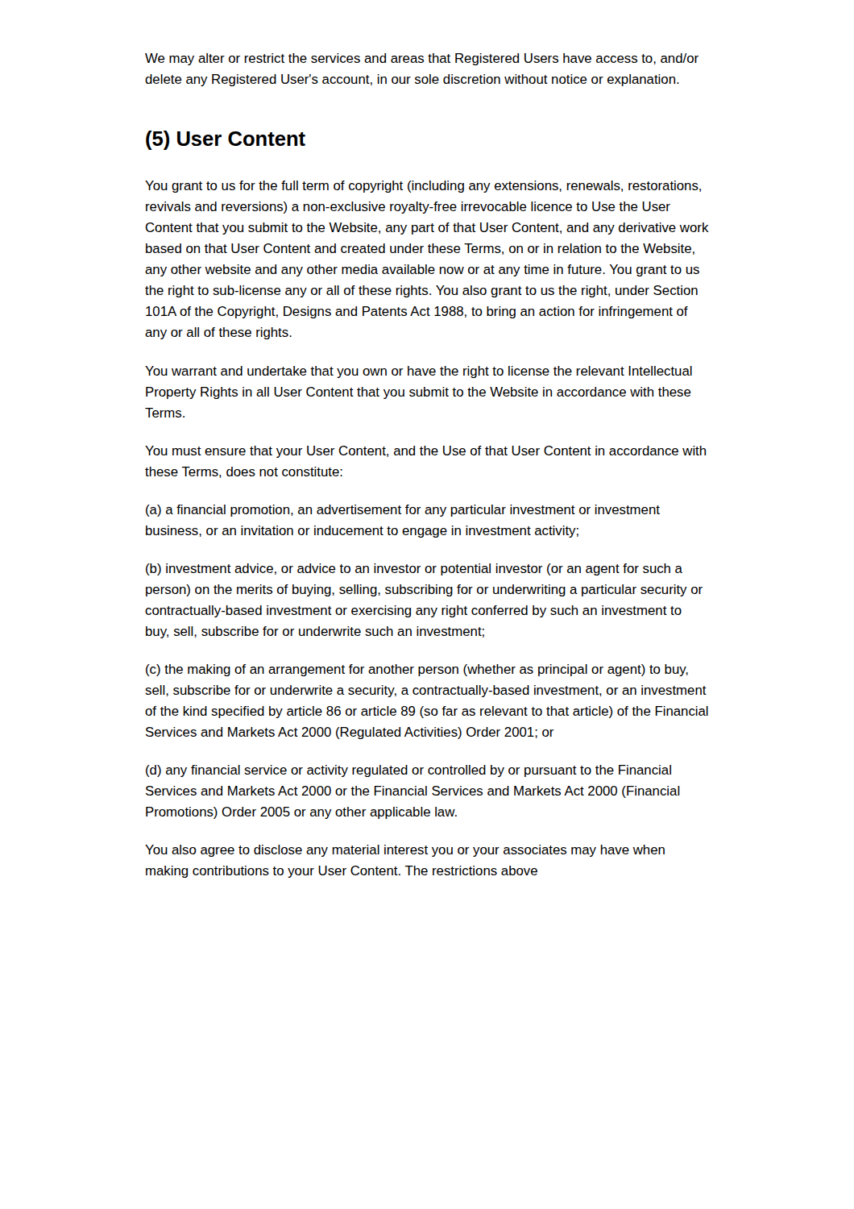We may alter or restrict the services and areas that Registered Users have access to, and/or delete any Registered User's account, in our sole discretion without notice or explanation.
(5) User Content
You grant to us for the full term of copyright (including any extensions, renewals, restorations, revivals and reversions) a non-exclusive royalty-free irrevocable licence to Use the User Content that you submit to the Website, any part of that User Content, and any derivative work based on that User Content and created under these Terms, on or in relation to the Website, any other website and any other media available now or at any time in future. You grant to us the right to sub-license any or all of these rights. You also grant to us the right, under Section 101A of the Copyright, Designs and Patents Act 1988, to bring an action for infringement of any or all of these rights.
You warrant and undertake that you own or have the right to license the relevant Intellectual Property Rights in all User Content that you submit to the Website in accordance with these Terms.
You must ensure that your User Content, and the Use of that User Content in accordance with these Terms, does not constitute:
(a) a financial promotion, an advertisement for any particular investment or investment business, or an invitation or inducement to engage in investment activity;
(b) investment advice, or advice to an investor or potential investor (or an agent for such a person) on the merits of buying, selling, subscribing for or underwriting a particular security or contractually-based investment or exercising any right conferred by such an investment to buy, sell, subscribe for or underwrite such an investment;
(c) the making of an arrangement for another person (whether as principal or agent) to buy, sell, subscribe for or underwrite a security, a contractually-based investment, or an investment of the kind specified by article 86 or article 89 (so far as relevant to that article) of the Financial Services and Markets Act 2000 (Regulated Activities) Order 2001; or
(d) any financial service or activity regulated or controlled by or pursuant to the Financial Services and Markets Act 2000 or the Financial Services and Markets Act 2000 (Financial Promotions) Order 2005 or any other applicable law.
You also agree to disclose any material interest you or your associates may have when making contributions to your User Content. The restrictions above